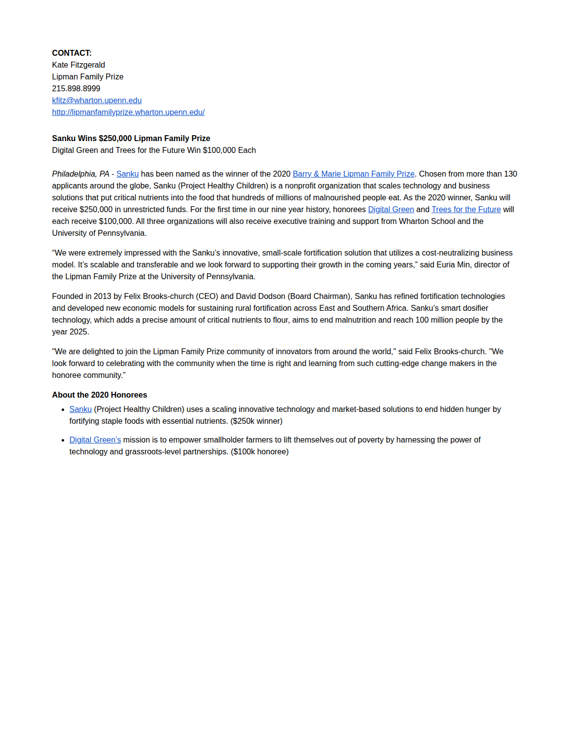CONTACT:
Kate Fitzgerald
Lipman Family Prize
215.898.8999
kfitz@wharton.upenn.edu
http://lipmanfamilyprize.wharton.upenn.edu/
Sanku Wins $250,000 Lipman Family Prize
Digital Green and Trees for the Future Win $100,000 Each
Philadelphia, PA - Sanku has been named as the winner of the 2020 Barry & Marie Lipman Family Prize. Chosen from more than 130 applicants around the globe, Sanku (Project Healthy Children) is a nonprofit organization that scales technology and business solutions that put critical nutrients into the food that hundreds of millions of malnourished people eat. As the 2020 winner, Sanku will receive $250,000 in unrestricted funds. For the first time in our nine year history, honorees Digital Green and Trees for the Future will each receive $100,000. All three organizations will also receive executive training and support from Wharton School and the University of Pennsylvania.
“We were extremely impressed with the Sanku’s innovative, small-scale fortification solution that utilizes a cost-neutralizing business model. It’s scalable and transferable and we look forward to supporting their growth in the coming years,” said Euria Min, director of the Lipman Family Prize at the University of Pennsylvania.
Founded in 2013 by Felix Brooks-church (CEO) and David Dodson (Board Chairman), Sanku has refined fortification technologies and developed new economic models for sustaining rural fortification across East and Southern Africa. Sanku’s smart dosifier technology, which adds a precise amount of critical nutrients to flour, aims to end malnutrition and reach 100 million people by the year 2025.
"We are delighted to join the Lipman Family Prize community of innovators from around the world," said Felix Brooks-church. "We look forward to celebrating with the community when the time is right and learning from such cutting-edge change makers in the honoree community.”
About the 2020 Honorees
Sanku (Project Healthy Children) uses a scaling innovative technology and market-based solutions to end hidden hunger by fortifying staple foods with essential nutrients. ($250k winner)
Digital Green’s mission is to empower smallholder farmers to lift themselves out of poverty by harnessing the power of technology and grassroots-level partnerships. ($100k honoree)